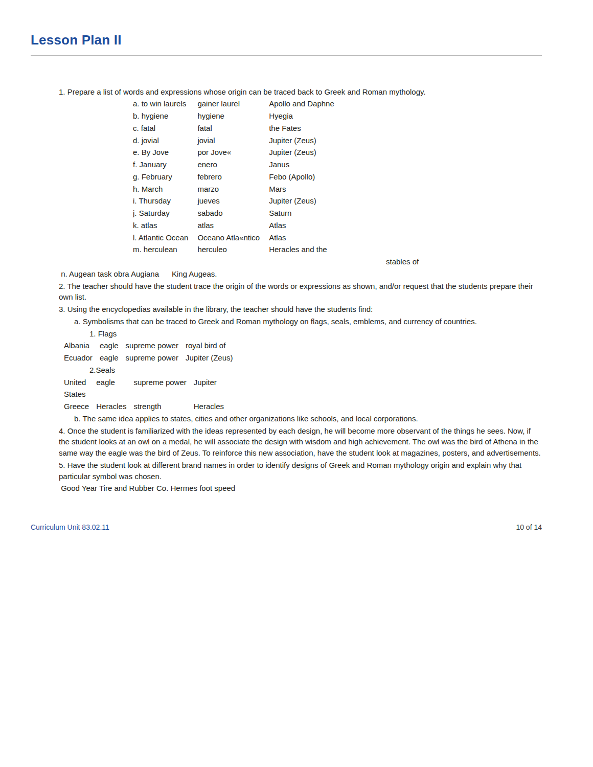Lesson Plan II
1. Prepare a list of words and expressions whose origin can be traced back to Greek and Roman mythology.
| a. to win laurels | gainer laurel | Apollo and Daphne |
| b. hygiene | hygiene | Hyegia |
| c. fatal | fatal | the Fates |
| d. jovial | jovial | Jupiter (Zeus) |
| e. By Jove | por Jove« | Jupiter (Zeus) |
| f. January | enero | Janus |
| g. February | febrero | Febo (Apollo) |
| h. March | marzo | Mars |
| i. Thursday | jueves | Jupiter (Zeus) |
| j. Saturday | sabado | Saturn |
| k. atlas | atlas | Atlas |
| l. Atlantic Ocean | Oceano Atla«ntico | Atlas |
| m. herculean | herculeo | Heracles and the |
stables of
n. Augean task obra Augiana King Augeas.
2. The teacher should have the student trace the origin of the words or expressions as shown, and/or request that the students prepare their own list.
3. Using the encyclopedias available in the library, the teacher should have the students find:
a. Symbolisms that can be traced to Greek and Roman mythology on flags, seals, emblems, and currency of countries.
1. Flags
| Albania | eagle | supreme power | royal bird of |
| Ecuador | eagle | supreme power | Jupiter (Zeus) |
2.Seals
| United | eagle | supreme power | Jupiter |
| States | | | |
| Greece | Heracles | strength | Heracles |
b. The same idea applies to states, cities and other organizations like schools, and local corporations.
4. Once the student is familiarized with the ideas represented by each design, he will become more observant of the things he sees. Now, if the student looks at an owl on a medal, he will associate the design with wisdom and high achievement. The owl was the bird of Athena in the same way the eagle was the bird of Zeus. To reinforce this new association, have the student look at magazines, posters, and advertisements.
5. Have the student look at different brand names in order to identify designs of Greek and Roman mythology origin and explain why that particular symbol was chosen.
Good Year Tire and Rubber Co. Hermes foot speed
Curriculum Unit 83.02.11
10 of 14